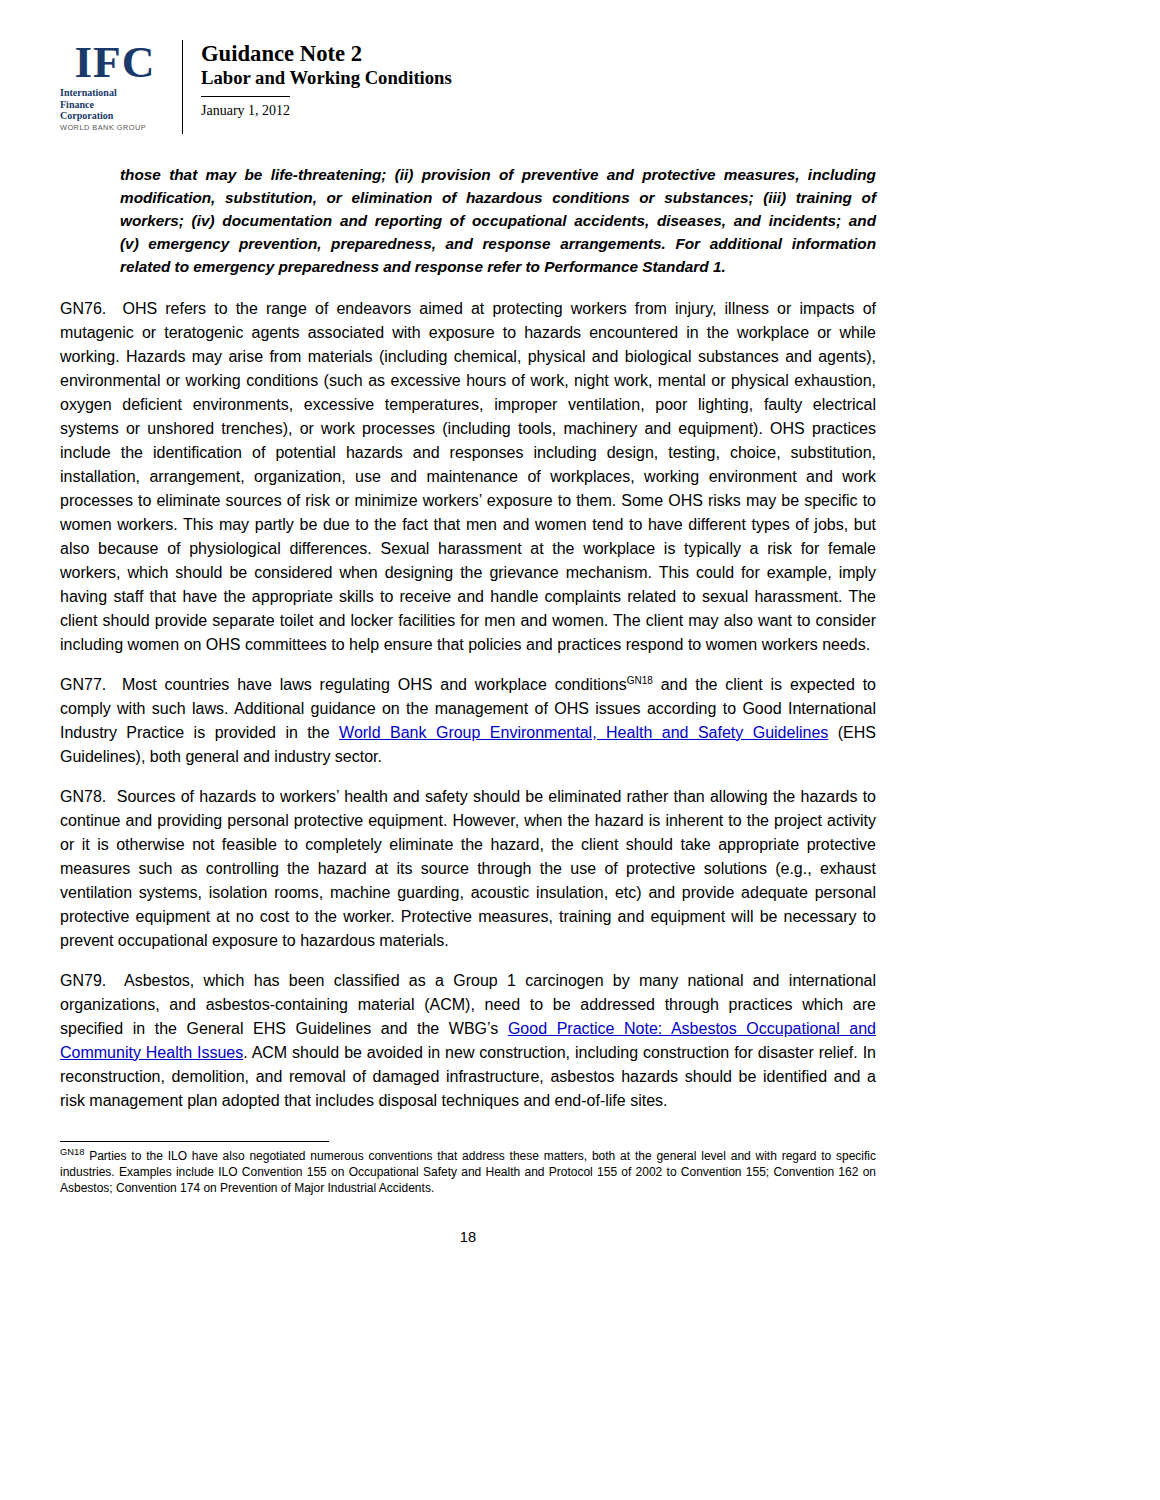IFC
International
Finance
Corporation
WORLD BANK GROUP
Guidance Note 2
Labor and Working Conditions
January 1, 2012
those that may be life-threatening; (ii) provision of preventive and protective measures, including modification, substitution, or elimination of hazardous conditions or substances; (iii) training of workers; (iv) documentation and reporting of occupational accidents, diseases, and incidents; and (v) emergency prevention, preparedness, and response arrangements. For additional information related to emergency preparedness and response refer to Performance Standard 1.
GN76. OHS refers to the range of endeavors aimed at protecting workers from injury, illness or impacts of mutagenic or teratogenic agents associated with exposure to hazards encountered in the workplace or while working. Hazards may arise from materials (including chemical, physical and biological substances and agents), environmental or working conditions (such as excessive hours of work, night work, mental or physical exhaustion, oxygen deficient environments, excessive temperatures, improper ventilation, poor lighting, faulty electrical systems or unshored trenches), or work processes (including tools, machinery and equipment). OHS practices include the identification of potential hazards and responses including design, testing, choice, substitution, installation, arrangement, organization, use and maintenance of workplaces, working environment and work processes to eliminate sources of risk or minimize workers’ exposure to them. Some OHS risks may be specific to women workers. This may partly be due to the fact that men and women tend to have different types of jobs, but also because of physiological differences. Sexual harassment at the workplace is typically a risk for female workers, which should be considered when designing the grievance mechanism. This could for example, imply having staff that have the appropriate skills to receive and handle complaints related to sexual harassment. The client should provide separate toilet and locker facilities for men and women. The client may also want to consider including women on OHS committees to help ensure that policies and practices respond to women workers needs.
GN77. Most countries have laws regulating OHS and workplace conditionsGN18 and the client is expected to comply with such laws. Additional guidance on the management of OHS issues according to Good International Industry Practice is provided in the World Bank Group Environmental, Health and Safety Guidelines (EHS Guidelines), both general and industry sector.
GN78. Sources of hazards to workers’ health and safety should be eliminated rather than allowing the hazards to continue and providing personal protective equipment. However, when the hazard is inherent to the project activity or it is otherwise not feasible to completely eliminate the hazard, the client should take appropriate protective measures such as controlling the hazard at its source through the use of protective solutions (e.g., exhaust ventilation systems, isolation rooms, machine guarding, acoustic insulation, etc) and provide adequate personal protective equipment at no cost to the worker. Protective measures, training and equipment will be necessary to prevent occupational exposure to hazardous materials.
GN79. Asbestos, which has been classified as a Group 1 carcinogen by many national and international organizations, and asbestos-containing material (ACM), need to be addressed through practices which are specified in the General EHS Guidelines and the WBG’s Good Practice Note: Asbestos Occupational and Community Health Issues. ACM should be avoided in new construction, including construction for disaster relief. In reconstruction, demolition, and removal of damaged infrastructure, asbestos hazards should be identified and a risk management plan adopted that includes disposal techniques and end-of-life sites.
GN18 Parties to the ILO have also negotiated numerous conventions that address these matters, both at the general level and with regard to specific industries. Examples include ILO Convention 155 on Occupational Safety and Health and Protocol 155 of 2002 to Convention 155; Convention 162 on Asbestos; Convention 174 on Prevention of Major Industrial Accidents.
18